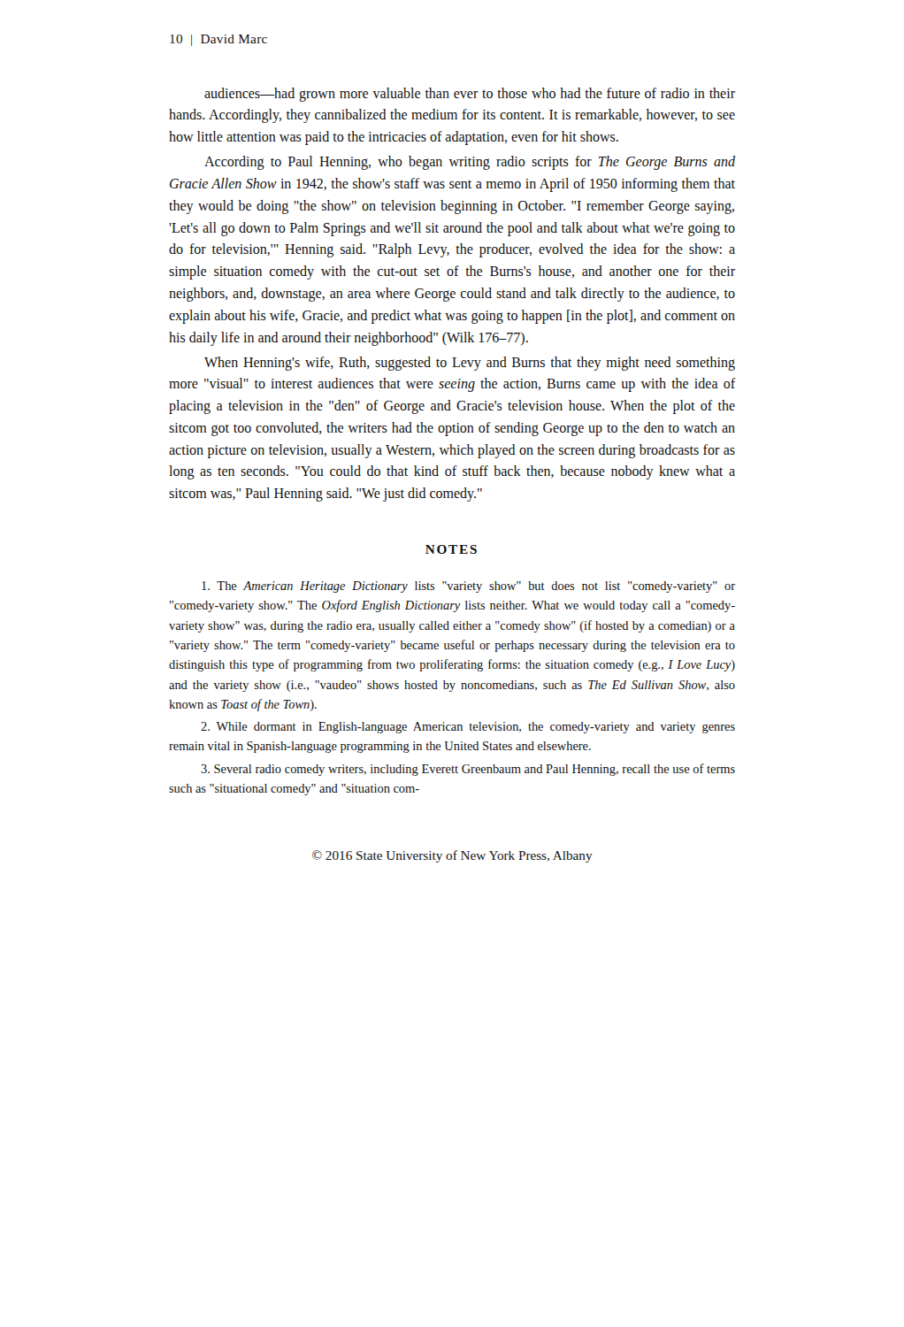10 | David Marc
audiences—had grown more valuable than ever to those who had the future of radio in their hands. Accordingly, they cannibalized the medium for its content. It is remarkable, however, to see how little attention was paid to the intricacies of adaptation, even for hit shows.
According to Paul Henning, who began writing radio scripts for The George Burns and Gracie Allen Show in 1942, the show's staff was sent a memo in April of 1950 informing them that they would be doing "the show" on television beginning in October. "I remember George saying, 'Let's all go down to Palm Springs and we'll sit around the pool and talk about what we're going to do for television,'" Henning said. "Ralph Levy, the producer, evolved the idea for the show: a simple situation comedy with the cut-out set of the Burns's house, and another one for their neighbors, and, downstage, an area where George could stand and talk directly to the audience, to explain about his wife, Gracie, and predict what was going to happen [in the plot], and comment on his daily life in and around their neighborhood" (Wilk 176–77).
When Henning's wife, Ruth, suggested to Levy and Burns that they might need something more "visual" to interest audiences that were seeing the action, Burns came up with the idea of placing a television in the "den" of George and Gracie's television house. When the plot of the sitcom got too convoluted, the writers had the option of sending George up to the den to watch an action picture on television, usually a Western, which played on the screen during broadcasts for as long as ten seconds. "You could do that kind of stuff back then, because nobody knew what a sitcom was," Paul Henning said. "We just did comedy."
Notes
1. The American Heritage Dictionary lists "variety show" but does not list "comedy-variety" or "comedy-variety show." The Oxford English Dictionary lists neither. What we would today call a "comedy-variety show" was, during the radio era, usually called either a "comedy show" (if hosted by a comedian) or a "variety show." The term "comedy-variety" became useful or perhaps necessary during the television era to distinguish this type of programming from two proliferating forms: the situation comedy (e.g., I Love Lucy) and the variety show (i.e., "vaudeo" shows hosted by noncomedians, such as The Ed Sullivan Show, also known as Toast of the Town).
2. While dormant in English-language American television, the comedy-variety and variety genres remain vital in Spanish-language programming in the United States and elsewhere.
3. Several radio comedy writers, including Everett Greenbaum and Paul Henning, recall the use of terms such as "situational comedy" and "situation com-
© 2016 State University of New York Press, Albany